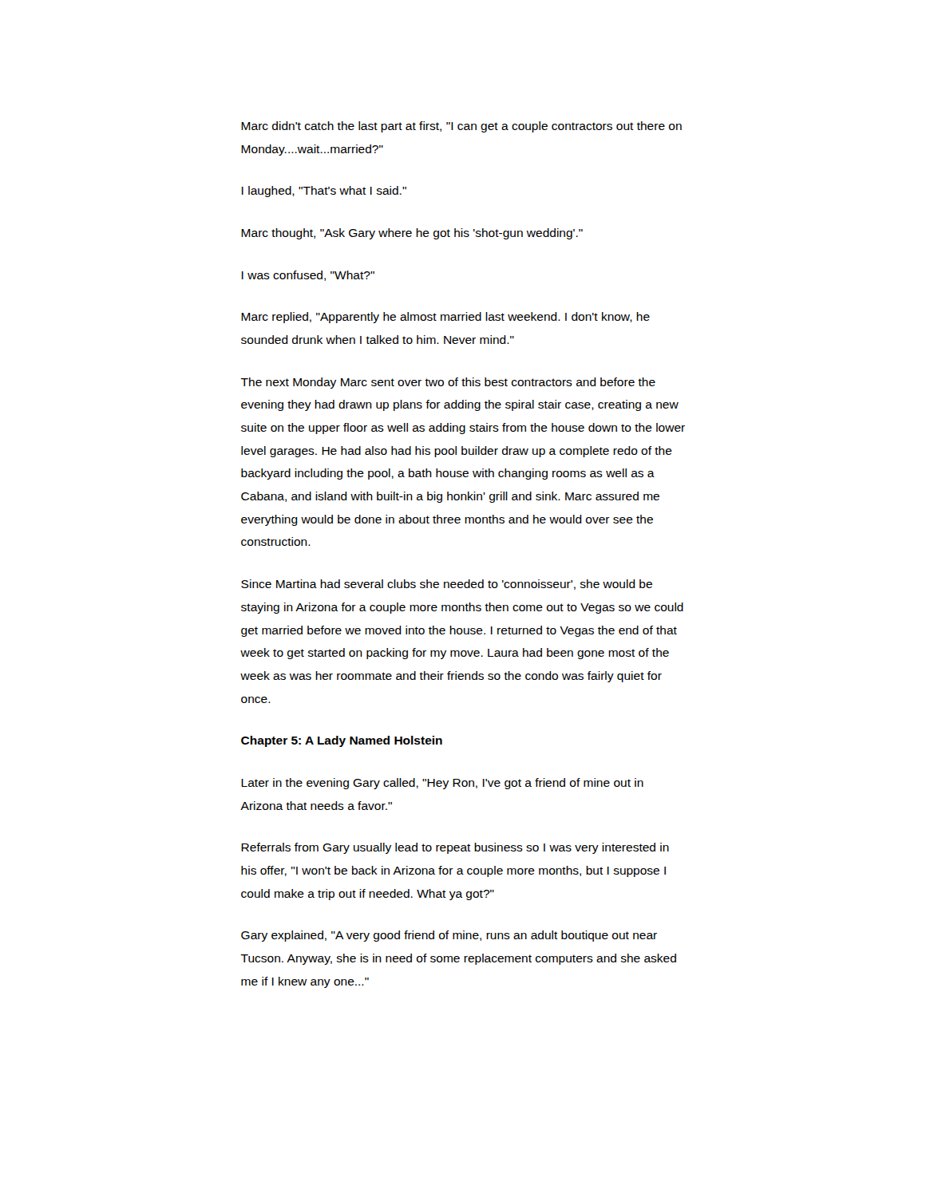Marc didn't catch the last part at first, "I can get a couple contractors out there on Monday....wait...married?"
I laughed, "That's what I said."
Marc thought, "Ask Gary where he got his 'shot-gun wedding'."
I was confused, "What?"
Marc replied, "Apparently he almost married last weekend. I don't know, he sounded drunk when I talked to him. Never mind."
The next Monday Marc sent over two of this best contractors and before the evening they had drawn up plans for adding the spiral stair case, creating a new suite on the upper floor as well as adding stairs from the house down to the lower level garages. He had also had his pool builder draw up a complete redo of the backyard including the pool, a bath house with changing rooms as well as a Cabana, and island with built-in a big honkin' grill and sink. Marc assured me everything would be done in about three months and he would over see the construction.
Since Martina had several clubs she needed to 'connoisseur', she would be staying in Arizona for a couple more months then come out to Vegas so we could get married before we moved into the house. I returned to Vegas the end of that week to get started on packing for my move. Laura had been gone most of the week as was her roommate and their friends so the condo was fairly quiet for once.
Chapter 5: A Lady Named Holstein
Later in the evening Gary called, "Hey Ron, I've got a friend of mine out in Arizona that needs a favor."
Referrals from Gary usually lead to repeat business so I was very interested in his offer, "I won't be back in Arizona for a couple more months, but I suppose I could make a trip out if needed. What ya got?"
Gary explained, "A very good friend of mine, runs an adult boutique out near Tucson. Anyway, she is in need of some replacement computers and she asked me if I knew any one..."